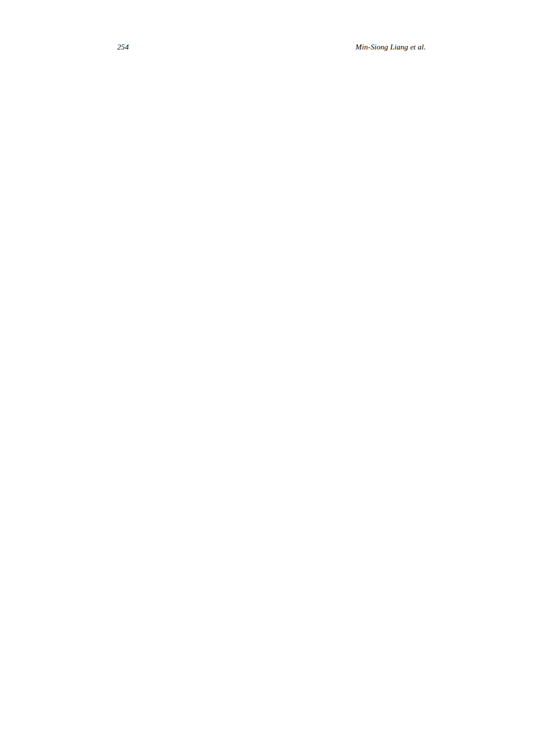254 Min-Siong Liang et al.